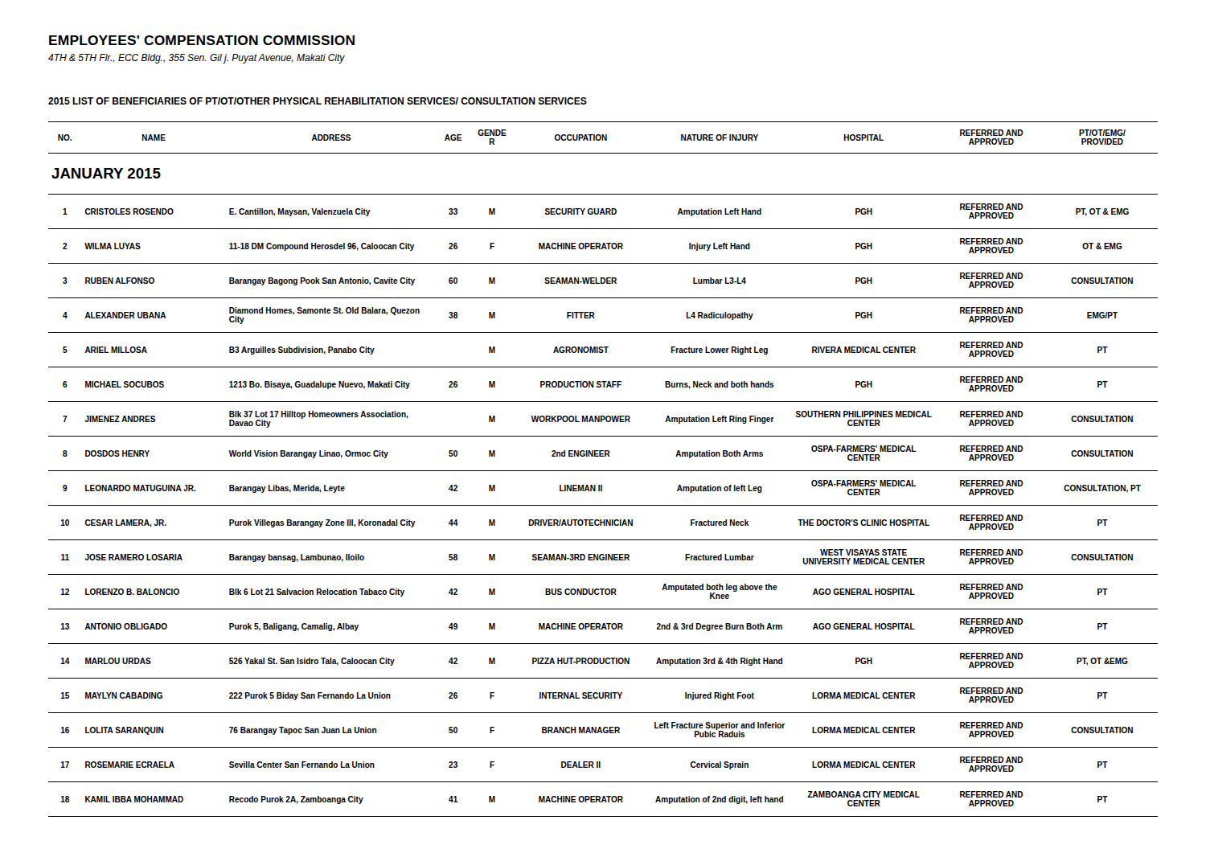EMPLOYEES' COMPENSATION COMMISSION
4TH & 5TH Flr., ECC Bldg., 355 Sen. Gil j. Puyat Avenue, Makati City
2015 LIST OF BENEFICIARIES OF PT/OT/OTHER PHYSICAL REHABILITATION SERVICES/ CONSULTATION SERVICES
| NO. | NAME | ADDRESS | AGE | GENDE R | OCCUPATION | NATURE OF INJURY | HOSPITAL | REFERRED AND APPROVED | PT/OT/EMG/ PROVIDED |
| --- | --- | --- | --- | --- | --- | --- | --- | --- | --- |
| JANUARY 2015 |
| 1 | CRISTOLES ROSENDO | E. Cantillon, Maysan, Valenzuela City | 33 | M | SECURITY GUARD | Amputation Left Hand | PGH | REFERRED AND APPROVED | PT, OT & EMG |
| 2 | WILMA LUYAS | 11-18 DM Compound Herosdel 96, Caloocan City | 26 | F | MACHINE OPERATOR | Injury Left Hand | PGH | REFERRED AND APPROVED | OT & EMG |
| 3 | RUBEN ALFONSO | Barangay Bagong Pook San Antonio, Cavite City | 60 | M | SEAMAN-WELDER | Lumbar L3-L4 | PGH | REFERRED AND APPROVED | CONSULTATION |
| 4 | ALEXANDER UBANA | Diamond Homes, Samonte St. Old Balara, Quezon City | 38 | M | FITTER | L4 Radiculopathy | PGH | REFERRED AND APPROVED | EMG/PT |
| 5 | ARIEL MILLOSA | B3 Arguilles Subdivision, Panabo City | | M | AGRONOMIST | Fracture Lower Right Leg | RIVERA MEDICAL CENTER | REFERRED AND APPROVED | PT |
| 6 | MICHAEL SOCUBOS | 1213 Bo. Bisaya, Guadalupe Nuevo, Makati City | 26 | M | PRODUCTION STAFF | Burns, Neck and both hands | PGH | REFERRED AND APPROVED | PT |
| 7 | JIMENEZ ANDRES | Blk 37 Lot 17 Hilltop Homeowners Association, Davao City | | M | WORKPOOL MANPOWER | Amputation Left Ring Finger | SOUTHERN PHILIPPINES MEDICAL CENTER | REFERRED AND APPROVED | CONSULTATION |
| 8 | DOSDOS HENRY | World Vision Barangay Linao, Ormoc City | 50 | M | 2nd ENGINEER | Amputation Both Arms | OSPA-FARMERS' MEDICAL CENTER | REFERRED AND APPROVED | CONSULTATION |
| 9 | LEONARDO MATUGUINA JR. | Barangay Libas, Merida, Leyte | 42 | M | LINEMAN II | Amputation of left Leg | OSPA-FARMERS' MEDICAL CENTER | REFERRED AND APPROVED | CONSULTATION, PT |
| 10 | CESAR LAMERA, JR. | Purok Villegas Barangay Zone III, Koronadal City | 44 | M | DRIVER/AUTOTECHNICIAN | Fractured Neck | THE DOCTOR'S CLINIC HOSPITAL | REFERRED AND APPROVED | PT |
| 11 | JOSE RAMERO LOSARIA | Barangay bansag, Lambunao, Iloilo | 58 | M | SEAMAN-3RD ENGINEER | Fractured Lumbar | WEST VISAYAS STATE UNIVERSITY MEDICAL CENTER | REFERRED AND APPROVED | CONSULTATION |
| 12 | LORENZO B. BALONCIO | Blk 6 Lot 21 Salvacion Relocation Tabaco City | 42 | M | BUS CONDUCTOR | Amputated both leg above the Knee | AGO GENERAL HOSPITAL | REFERRED AND APPROVED | PT |
| 13 | ANTONIO OBLIGADO | Purok 5, Baligang, Camalig, Albay | 49 | M | MACHINE OPERATOR | 2nd & 3rd Degree Burn Both Arm | AGO GENERAL HOSPITAL | REFERRED AND APPROVED | PT |
| 14 | MARLOU URDAS | 526 Yakal St. San Isidro Tala, Caloocan City | 42 | M | PIZZA HUT-PRODUCTION | Amputation 3rd & 4th Right Hand | PGH | REFERRED AND APPROVED | PT, OT &EMG |
| 15 | MAYLYN CABADING | 222 Purok 5 Biday San Fernando La Union | 26 | F | INTERNAL SECURITY | Injured Right Foot | LORMA MEDICAL CENTER | REFERRED AND APPROVED | PT |
| 16 | LOLITA SARANQUIN | 76 Barangay Tapoc San Juan La Union | 50 | F | BRANCH MANAGER | Left Fracture Superior and Inferior Pubic Raduis | LORMA MEDICAL CENTER | REFERRED AND APPROVED | CONSULTATION |
| 17 | ROSEMARIE ECRAELA | Sevilla Center San Fernando La Union | 23 | F | DEALER II | Cervical Sprain | LORMA MEDICAL CENTER | REFERRED AND APPROVED | PT |
| 18 | KAMIL IBBA MOHAMMAD | Recodo Purok 2A, Zamboanga City | 41 | M | MACHINE OPERATOR | Amputation of 2nd digit, left hand | ZAMBOANGA CITY MEDICAL CENTER | REFERRED AND APPROVED | PT |